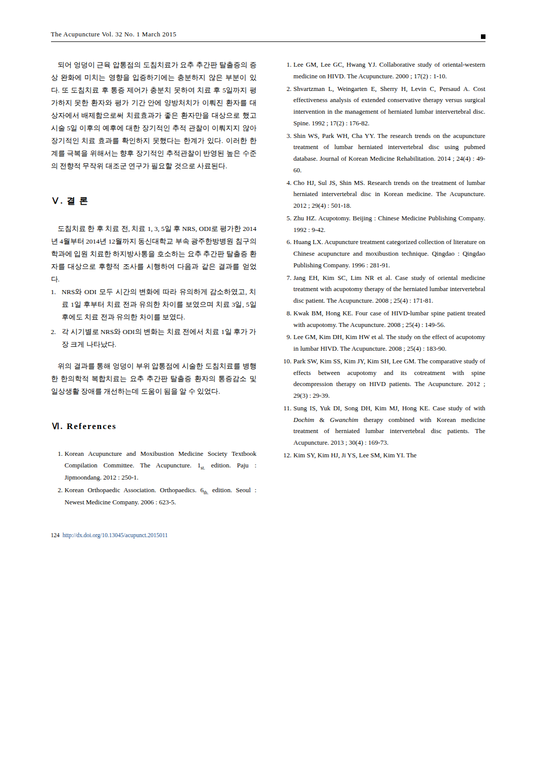The Acupuncture Vol. 32 No. 1 March 2015
되어 엉덩이 근육 압통점의 도침치료가 요추 추간판 탈출증의 증상 완화에 미치는 영향을 입증하기에는 충분하지 않은 부분이 있다. 또 도침치료 후 통증 제어가 충분치 못하여 치료 후 5일까지 평가하지 못한 환자와 평가 기간 안에 양방처치가 이뤄진 환자를 대상자에서 배제함으로써 치료효과가 좋은 환자만을 대상으로 했고 시술 5일 이후의 예후에 대한 장기적인 추적 관찰이 이뤄지지 않아 장기적인 치료 효과를 확인하지 못했다는 한계가 있다. 이러한 한계를 극복을 위해서는 향후 장기적인 추적관찰이 반영된 높은 수준의 전향적 무작위 대조군 연구가 필요할 것으로 사료된다.
Ⅴ. 결 론
도침치료 한 후 치료 전, 치료 1, 3, 5일 후 NRS, ODI로 평가한 2014년 4월부터 2014년 12월까지 동신대학교 부속 광주한방병원 침구의학과에 입원 치료한 하지방사통을 호소하는 요추 추간판 탈출증 환자를 대상으로 후향적 조사를 시행하여 다음과 같은 결과를 얻었다.
NRS와 ODI 모두 시간의 변화에 따라 유의하게 감소하였고, 치료 1일 후부터 치료 전과 유의한 차이를 보였으며 치료 3일, 5일 후에도 치료 전과 유의한 차이를 보였다.
각 시기별로 NRS와 ODI의 변화는 치료 전에서 치료 1일 후가 가장 크게 나타났다.
위의 결과를 통해 엉덩이 부위 압통점에 시술한 도침치료를 병행한 한의학적 복합치료는 요추 추간판 탈출증 환자의 통증감소 및 일상생활 장애를 개선하는데 도움이 됨을 알 수 있었다.
Ⅵ. References
Korean Acupuncture and Moxibustion Medicine Society Textbook Compilation Committee. The Acupuncture. 1st. edition. Paju : Jipmoondang. 2012 : 250-1.
Korean Orthopaedic Association. Orthopaedics. 6th. edition. Seoul : Newest Medicine Company. 2006 : 623-5.
Lee GM, Lee GC, Hwang YJ. Collaborative study of oriental-western medicine on HIVD. The Acupuncture. 2000 ; 17(2) : 1-10.
Shvartzman L, Weingarten E, Sherry H, Levin C, Persaud A. Cost effectiveness analysis of extended conservative therapy versus surgical intervention in the management of herniated lumbar intervertebral disc. Spine. 1992 ; 17(2) : 176-82.
Shin WS, Park WH, Cha YY. The research trends on the acupuncture treatment of lumbar herniated intervertebral disc using pubmed database. Journal of Korean Medicine Rehabilitation. 2014 ; 24(4) : 49-60.
Cho HJ, Sul JS, Shin MS. Research trends on the treatment of lumbar herniated intervertebral disc in Korean medicine. The Acupuncture. 2012 ; 29(4) : 501-18.
Zhu HZ. Acupotomy. Beijing : Chinese Medicine Publishing Company. 1992 : 9-42.
Huang LX. Acupuncture treatment categorized collection of literature on Chinese acupuncture and moxibustion technique. Qingdao : Qingdao Publishing Company. 1996 : 281-91.
Jang EH, Kim SC, Lim NR et al. Case study of oriental medicine treatment with acupotomy therapy of the herniated lumbar intervertebral disc patient. The Acupuncture. 2008 ; 25(4) : 171-81.
Kwak BM, Hong KE. Four case of HIVD-lumbar spine patient treated with acupotomy. The Acupuncture. 2008 ; 25(4) : 149-56.
Lee GM, Kim DH, Kim HW et al. The study on the effect of acupotomy in lumbar HIVD. The Acupuncture. 2008 ; 25(4) : 183-90.
Park SW, Kim SS, Kim JY, Kim SH, Lee GM. The comparative study of effects between acupotomy and its cotreatment with spine decompression therapy on HIVD patients. The Acupuncture. 2012 ; 29(3) : 29-39.
Sung IS, Yuk DI, Song DH, Kim MJ, Hong KE. Case study of with Dochim & Gwanchim therapy combined with Korean medicine treatment of herniated lumbar intervertebral disc patients. The Acupuncture. 2013 ; 30(4) : 169-73.
Kim SY, Kim HJ, Ji YS, Lee SM, Kim YI. The
124 http://dx.doi.org/10.13045/acupunct.2015011